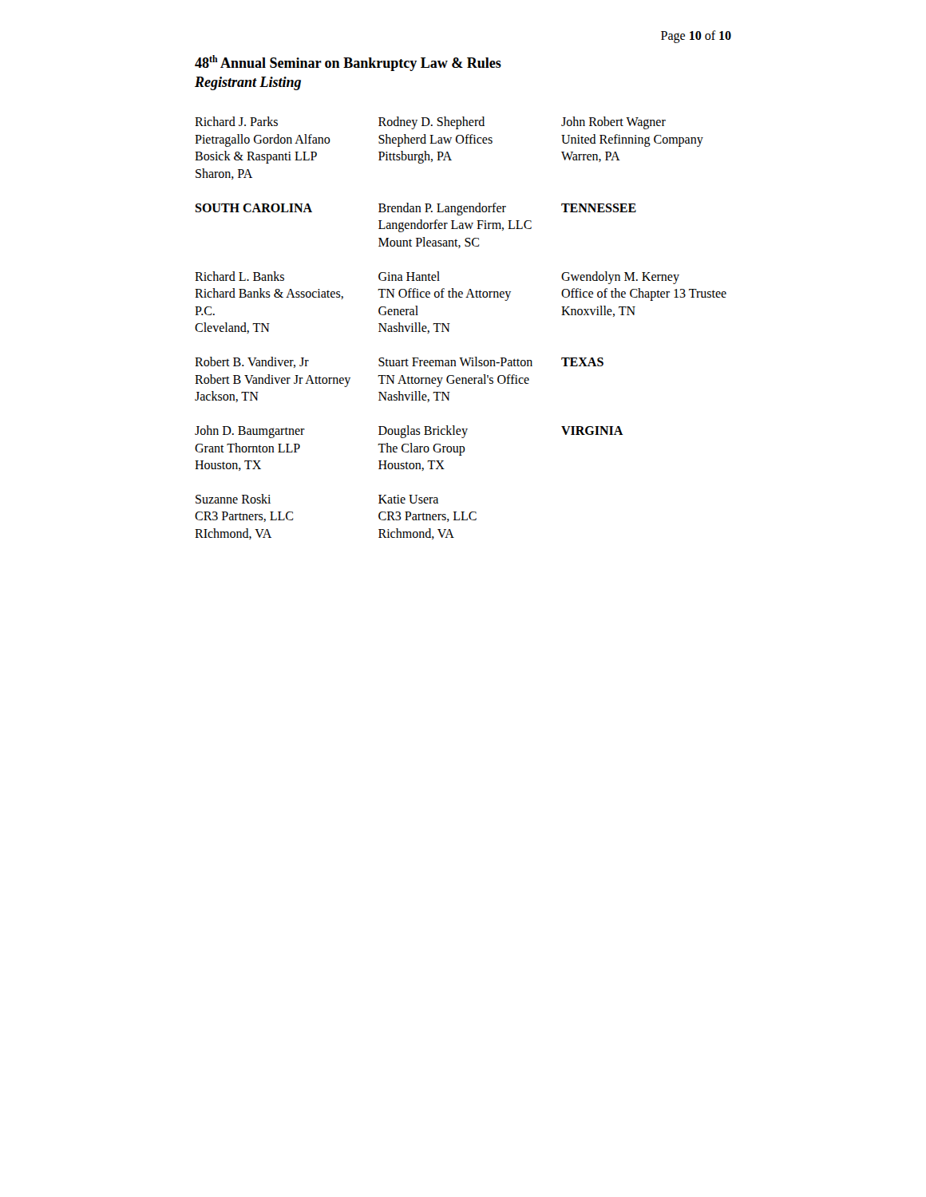Page 10 of 10
48th Annual Seminar on Bankruptcy Law & Rules
Registrant Listing
| Richard J. Parks Pietragallo Gordon Alfano Bosick & Raspanti LLP Sharon, PA | Rodney D. Shepherd Shepherd Law Offices Pittsburgh, PA | John Robert Wagner United Refinning Company Warren, PA |
| SOUTH CAROLINA | Brendan P. Langendorfer Langendorfer Law Firm, LLC Mount Pleasant, SC | TENNESSEE |
| Richard L. Banks Richard Banks & Associates, P.C. Cleveland, TN | Gina Hantel TN Office of the Attorney General Nashville, TN | Gwendolyn M. Kerney Office of the Chapter 13 Trustee Knoxville, TN |
| Robert B. Vandiver, Jr Robert B Vandiver Jr Attorney Jackson, TN | Stuart Freeman Wilson-Patton TN Attorney General's Office Nashville, TN | TEXAS |
| John D. Baumgartner Grant Thornton LLP Houston, TX | Douglas Brickley The Claro Group Houston, TX | VIRGINIA |
| Suzanne Roski CR3 Partners, LLC RIchmond, VA | Katie Usera CR3 Partners, LLC Richmond, VA | |